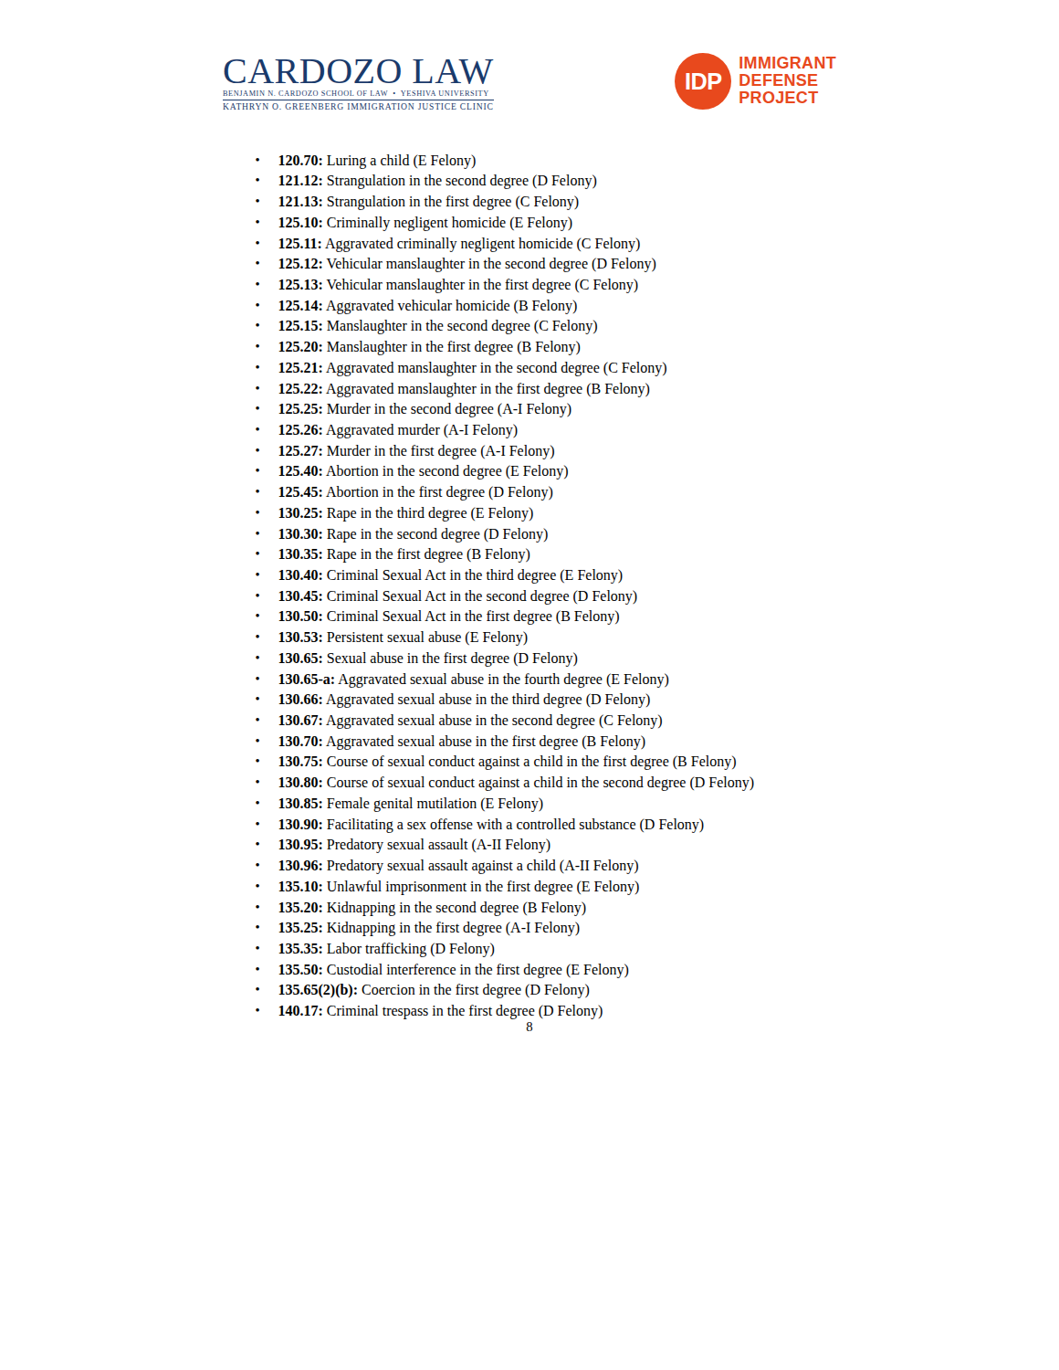CARDOZO LAW
BENJAMIN N. CARDOZO SCHOOL OF LAW • YESHIVA UNIVERSITY
KATHRYN O. GREENBERG IMMIGRATION JUSTICE CLINIC
IMMIGRANT DEFENSE PROJECT
120.70: Luring a child (E Felony)
121.12: Strangulation in the second degree (D Felony)
121.13: Strangulation in the first degree (C Felony)
125.10: Criminally negligent homicide (E Felony)
125.11: Aggravated criminally negligent homicide (C Felony)
125.12: Vehicular manslaughter in the second degree (D Felony)
125.13: Vehicular manslaughter in the first degree (C Felony)
125.14: Aggravated vehicular homicide (B Felony)
125.15: Manslaughter in the second degree (C Felony)
125.20: Manslaughter in the first degree (B Felony)
125.21: Aggravated manslaughter in the second degree (C Felony)
125.22: Aggravated manslaughter in the first degree (B Felony)
125.25: Murder in the second degree (A-I Felony)
125.26: Aggravated murder (A-I Felony)
125.27: Murder in the first degree (A-I Felony)
125.40: Abortion in the second degree (E Felony)
125.45: Abortion in the first degree (D Felony)
130.25: Rape in the third degree (E Felony)
130.30: Rape in the second degree (D Felony)
130.35: Rape in the first degree (B Felony)
130.40: Criminal Sexual Act in the third degree (E Felony)
130.45: Criminal Sexual Act in the second degree (D Felony)
130.50: Criminal Sexual Act in the first degree (B Felony)
130.53: Persistent sexual abuse (E Felony)
130.65: Sexual abuse in the first degree (D Felony)
130.65-a: Aggravated sexual abuse in the fourth degree (E Felony)
130.66: Aggravated sexual abuse in the third degree (D Felony)
130.67: Aggravated sexual abuse in the second degree (C Felony)
130.70: Aggravated sexual abuse in the first degree (B Felony)
130.75: Course of sexual conduct against a child in the first degree (B Felony)
130.80: Course of sexual conduct against a child in the second degree (D Felony)
130.85: Female genital mutilation (E Felony)
130.90: Facilitating a sex offense with a controlled substance (D Felony)
130.95: Predatory sexual assault (A-II Felony)
130.96: Predatory sexual assault against a child (A-II Felony)
135.10: Unlawful imprisonment in the first degree (E Felony)
135.20: Kidnapping in the second degree (B Felony)
135.25: Kidnapping in the first degree (A-I Felony)
135.35: Labor trafficking (D Felony)
135.50: Custodial interference in the first degree (E Felony)
135.65(2)(b): Coercion in the first degree (D Felony)
140.17: Criminal trespass in the first degree (D Felony)
8